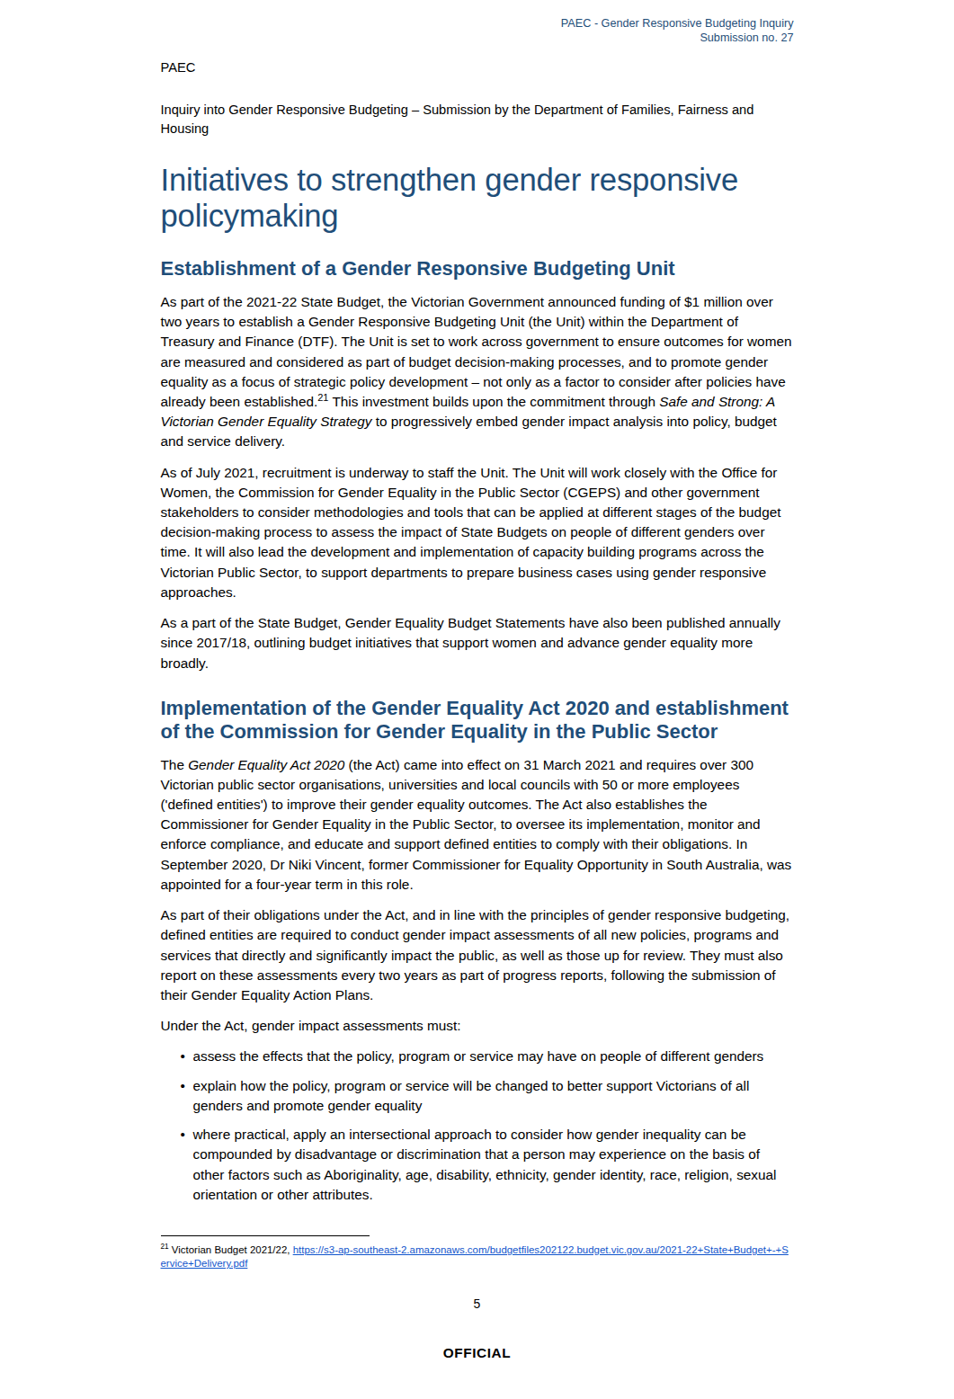PAEC - Gender Responsive Budgeting Inquiry Submission no. 27
PAEC
Inquiry into Gender Responsive Budgeting – Submission by the Department of Families, Fairness and Housing
Initiatives to strengthen gender responsive policymaking
Establishment of a Gender Responsive Budgeting Unit
As part of the 2021-22 State Budget, the Victorian Government announced funding of $1 million over two years to establish a Gender Responsive Budgeting Unit (the Unit) within the Department of Treasury and Finance (DTF). The Unit is set to work across government to ensure outcomes for women are measured and considered as part of budget decision-making processes, and to promote gender equality as a focus of strategic policy development – not only as a factor to consider after policies have already been established.21 This investment builds upon the commitment through Safe and Strong: A Victorian Gender Equality Strategy to progressively embed gender impact analysis into policy, budget and service delivery.
As of July 2021, recruitment is underway to staff the Unit. The Unit will work closely with the Office for Women, the Commission for Gender Equality in the Public Sector (CGEPS) and other government stakeholders to consider methodologies and tools that can be applied at different stages of the budget decision-making process to assess the impact of State Budgets on people of different genders over time. It will also lead the development and implementation of capacity building programs across the Victorian Public Sector, to support departments to prepare business cases using gender responsive approaches.
As a part of the State Budget, Gender Equality Budget Statements have also been published annually since 2017/18, outlining budget initiatives that support women and advance gender equality more broadly.
Implementation of the Gender Equality Act 2020 and establishment of the Commission for Gender Equality in the Public Sector
The Gender Equality Act 2020 (the Act) came into effect on 31 March 2021 and requires over 300 Victorian public sector organisations, universities and local councils with 50 or more employees ('defined entities') to improve their gender equality outcomes. The Act also establishes the Commissioner for Gender Equality in the Public Sector, to oversee its implementation, monitor and enforce compliance, and educate and support defined entities to comply with their obligations. In September 2020, Dr Niki Vincent, former Commissioner for Equality Opportunity in South Australia, was appointed for a four-year term in this role.
As part of their obligations under the Act, and in line with the principles of gender responsive budgeting, defined entities are required to conduct gender impact assessments of all new policies, programs and services that directly and significantly impact the public, as well as those up for review. They must also report on these assessments every two years as part of progress reports, following the submission of their Gender Equality Action Plans.
Under the Act, gender impact assessments must:
assess the effects that the policy, program or service may have on people of different genders
explain how the policy, program or service will be changed to better support Victorians of all genders and promote gender equality
where practical, apply an intersectional approach to consider how gender inequality can be compounded by disadvantage or discrimination that a person may experience on the basis of other factors such as Aboriginality, age, disability, ethnicity, gender identity, race, religion, sexual orientation or other attributes.
21 Victorian Budget 2021/22, https://s3-ap-southeast-2.amazonaws.com/budgetfiles202122.budget.vic.gov.au/2021-22+State+Budget+-+Service+Delivery.pdf
5
OFFICIAL